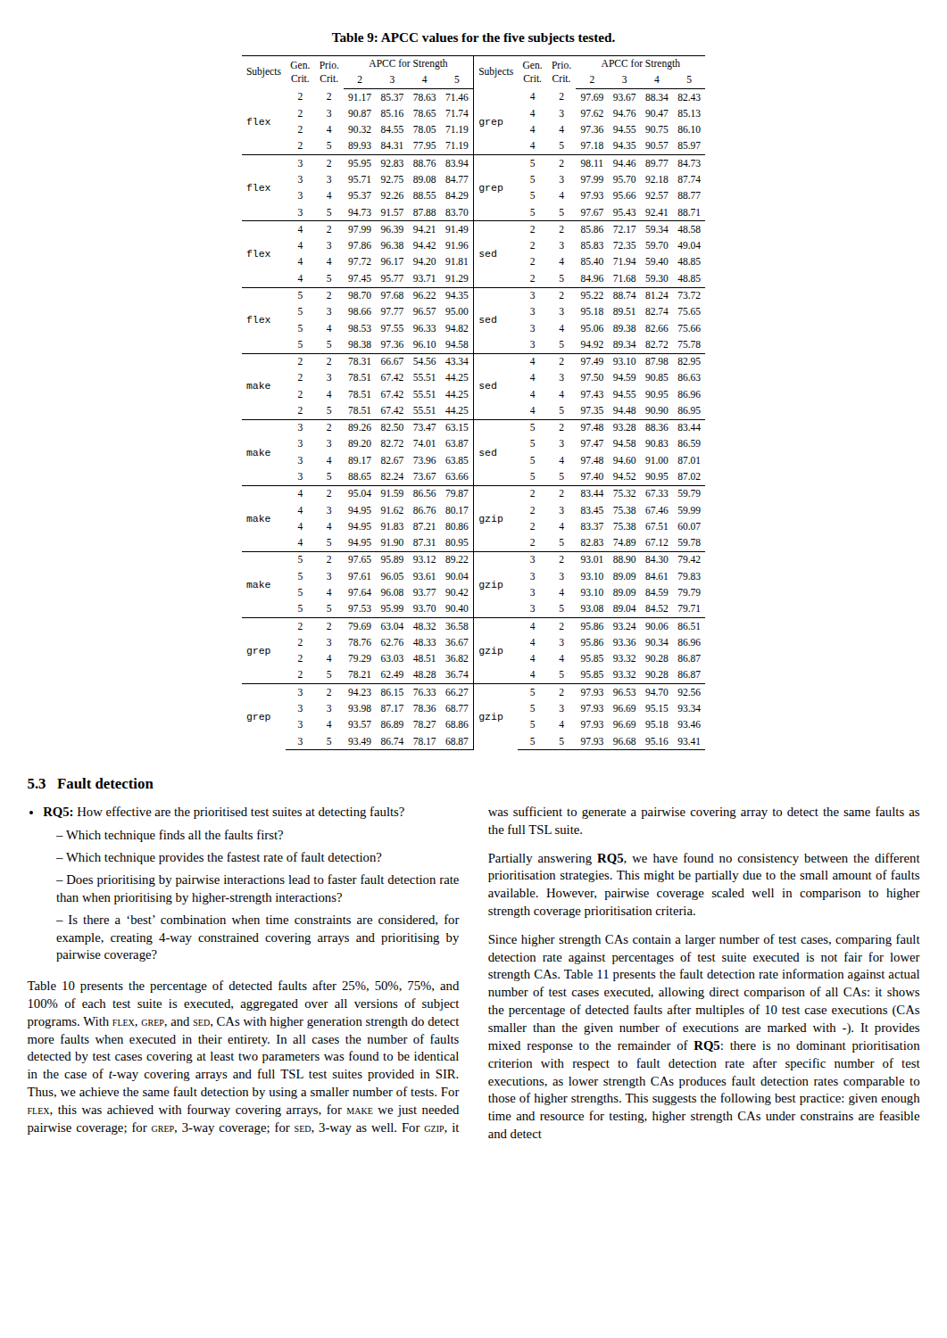Table 9: APCC values for the five subjects tested.
| Subjects | Gen. Crit. | Prio. Crit. | APCC for Strength | Subjects | Gen. Crit. | Prio. Crit. | APCC for Strength |
| --- | --- | --- | --- | --- | --- | --- | --- |
| 2 | 3 | 4 | 5 | 2 | 3 | 4 | 5 |
| flex | 2 | 2 | 91.17 | 85.37 | 78.63 | 71.46 | grep | 4 | 2 | 97.69 | 93.67 | 88.34 | 82.43 |
| 2 | 3 | 90.87 | 85.16 | 78.65 | 71.74 | 4 | 3 | 97.62 | 94.76 | 90.47 | 85.13 |
| 2 | 4 | 90.32 | 84.55 | 78.05 | 71.19 | 4 | 4 | 97.36 | 94.55 | 90.75 | 86.10 |
| 2 | 5 | 89.93 | 84.31 | 77.95 | 71.19 | 4 | 5 | 97.18 | 94.35 | 90.57 | 85.97 |
| flex | 3 | 2 | 95.95 | 92.83 | 88.76 | 83.94 | grep | 5 | 2 | 98.11 | 94.46 | 89.77 | 84.73 |
| 3 | 3 | 95.71 | 92.75 | 89.08 | 84.77 | 5 | 3 | 97.99 | 95.70 | 92.18 | 87.74 |
| 3 | 4 | 95.37 | 92.26 | 88.55 | 84.29 | 5 | 4 | 97.93 | 95.66 | 92.57 | 88.77 |
| 3 | 5 | 94.73 | 91.57 | 87.88 | 83.70 | 5 | 5 | 97.67 | 95.43 | 92.41 | 88.71 |
| flex | 4 | 2 | 97.99 | 96.39 | 94.21 | 91.49 | sed | 2 | 2 | 85.86 | 72.17 | 59.34 | 48.58 |
| 4 | 3 | 97.86 | 96.38 | 94.42 | 91.96 | 2 | 3 | 85.83 | 72.35 | 59.70 | 49.04 |
| 4 | 4 | 97.72 | 96.17 | 94.20 | 91.81 | 2 | 4 | 85.40 | 71.94 | 59.40 | 48.85 |
| 4 | 5 | 97.45 | 95.77 | 93.71 | 91.29 | 2 | 5 | 84.96 | 71.68 | 59.30 | 48.85 |
| flex | 5 | 2 | 98.70 | 97.68 | 96.22 | 94.35 | sed | 3 | 2 | 95.22 | 88.74 | 81.24 | 73.72 |
| 5 | 3 | 98.66 | 97.77 | 96.57 | 95.00 | 3 | 3 | 95.18 | 89.51 | 82.74 | 75.65 |
| 5 | 4 | 98.53 | 97.55 | 96.33 | 94.82 | 3 | 4 | 95.06 | 89.38 | 82.66 | 75.66 |
| 5 | 5 | 98.38 | 97.36 | 96.10 | 94.58 | 3 | 5 | 94.92 | 89.34 | 82.72 | 75.78 |
| make | 2 | 2 | 78.31 | 66.67 | 54.56 | 43.34 | sed | 4 | 2 | 97.49 | 93.10 | 87.98 | 82.95 |
| 2 | 3 | 78.51 | 67.42 | 55.51 | 44.25 | 4 | 3 | 97.50 | 94.59 | 90.85 | 86.63 |
| 2 | 4 | 78.51 | 67.42 | 55.51 | 44.25 | 4 | 4 | 97.43 | 94.55 | 90.95 | 86.96 |
| 2 | 5 | 78.51 | 67.42 | 55.51 | 44.25 | 4 | 5 | 97.35 | 94.48 | 90.90 | 86.95 |
| make | 3 | 2 | 89.26 | 82.50 | 73.47 | 63.15 | sed | 5 | 2 | 97.48 | 93.28 | 88.36 | 83.44 |
| 3 | 3 | 89.20 | 82.72 | 74.01 | 63.87 | 5 | 3 | 97.47 | 94.58 | 90.83 | 86.59 |
| 3 | 4 | 89.17 | 82.67 | 73.96 | 63.85 | 5 | 4 | 97.48 | 94.60 | 91.00 | 87.01 |
| 3 | 5 | 88.65 | 82.24 | 73.67 | 63.66 | 5 | 5 | 97.40 | 94.52 | 90.95 | 87.02 |
| make | 4 | 2 | 95.04 | 91.59 | 86.56 | 79.87 | gzip | 2 | 2 | 83.44 | 75.32 | 67.33 | 59.79 |
| 4 | 3 | 94.95 | 91.62 | 86.76 | 80.17 | 2 | 3 | 83.45 | 75.38 | 67.46 | 59.99 |
| 4 | 4 | 94.95 | 91.83 | 87.21 | 80.86 | 2 | 4 | 83.37 | 75.38 | 67.51 | 60.07 |
| 4 | 5 | 94.95 | 91.90 | 87.31 | 80.95 | 2 | 5 | 82.83 | 74.89 | 67.12 | 59.78 |
| make | 5 | 2 | 97.65 | 95.89 | 93.12 | 89.22 | gzip | 3 | 2 | 93.01 | 88.90 | 84.30 | 79.42 |
| 5 | 3 | 97.61 | 96.05 | 93.61 | 90.04 | 3 | 3 | 93.10 | 89.09 | 84.61 | 79.83 |
| 5 | 4 | 97.64 | 96.08 | 93.77 | 90.42 | 3 | 4 | 93.10 | 89.09 | 84.59 | 79.79 |
| 5 | 5 | 97.53 | 95.99 | 93.70 | 90.40 | 3 | 5 | 93.08 | 89.04 | 84.52 | 79.71 |
| grep | 2 | 2 | 79.69 | 63.04 | 48.32 | 36.58 | gzip | 4 | 2 | 95.86 | 93.24 | 90.06 | 86.51 |
| 2 | 3 | 78.76 | 62.76 | 48.33 | 36.67 | 4 | 3 | 95.86 | 93.36 | 90.34 | 86.96 |
| 2 | 4 | 79.29 | 63.03 | 48.51 | 36.82 | 4 | 4 | 95.85 | 93.32 | 90.28 | 86.87 |
| 2 | 5 | 78.21 | 62.49 | 48.28 | 36.74 | 4 | 5 | 95.85 | 93.32 | 90.28 | 86.87 |
| grep | 3 | 2 | 94.23 | 86.15 | 76.33 | 66.27 | gzip | 5 | 2 | 97.93 | 96.53 | 94.70 | 92.56 |
| 3 | 3 | 93.98 | 87.17 | 78.36 | 68.77 | 5 | 3 | 97.93 | 96.69 | 95.15 | 93.34 |
| 3 | 4 | 93.57 | 86.89 | 78.27 | 68.86 | 5 | 4 | 97.93 | 96.69 | 95.18 | 93.46 |
| 3 | 5 | 93.49 | 86.74 | 78.17 | 68.87 | 5 | 5 | 97.93 | 96.68 | 95.16 | 93.41 |
5.3 Fault detection
RQ5: How effective are the prioritised test suites at detecting faults?
Which technique finds all the faults first?
Which technique provides the fastest rate of fault detection?
Does prioritising by pairwise interactions lead to faster fault detection rate than when prioritising by higher-strength interactions?
Is there a ‘best’ combination when time constraints are considered, for example, creating 4-way constrained covering arrays and prioritising by pairwise coverage?
Table 10 presents the percentage of detected faults after 25%, 50%, 75%, and 100% of each test suite is executed, aggregated over all versions of subject programs. With flex, grep, and sed, CAs with higher generation strength do detect more faults when executed in their entirety. In all cases the number of faults detected by test cases covering at least two parameters was found to be identical in the case of t-way covering arrays and full TSL test suites provided in SIR. Thus, we achieve the same fault detection by using a smaller number of tests. For flex, this was achieved with fourway covering arrays, for make we just needed pairwise coverage; for grep, 3-way coverage; for sed, 3-way as well. For gzip, it was sufficient to generate a pairwise covering array to detect the same faults as the full TSL suite.
Partially answering RQ5, we have found no consistency between the different prioritisation strategies. This might be partially due to the small amount of faults available. However, pairwise coverage scaled well in comparison to higher strength coverage prioritisation criteria.
Since higher strength CAs contain a larger number of test cases, comparing fault detection rate against percentages of test suite executed is not fair for lower strength CAs. Table 11 presents the fault detection rate information against actual number of test cases executed, allowing direct comparison of all CAs: it shows the percentage of detected faults after multiples of 10 test case executions (CAs smaller than the given number of executions are marked with -). It provides mixed response to the remainder of RQ5: there is no dominant prioritisation criterion with respect to fault detection rate after specific number of test executions, as lower strength CAs produces fault detection rates comparable to those of higher strengths. This suggests the following best practice: given enough time and resource for testing, higher strength CAs under constrains are feasible and detect